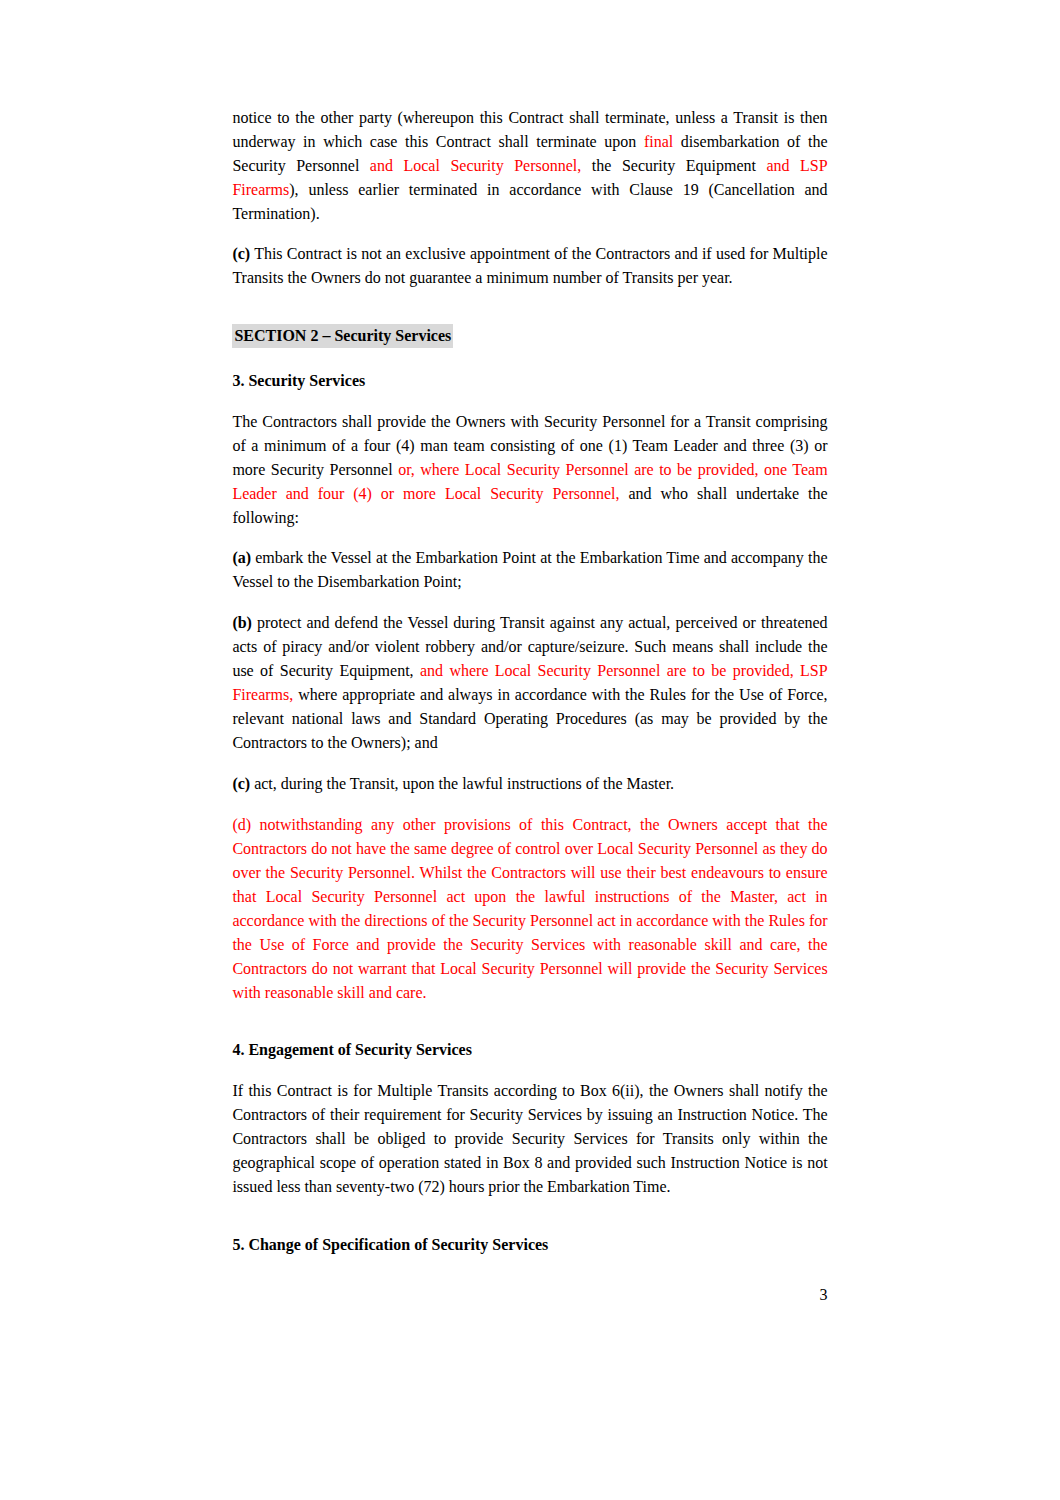notice to the other party (whereupon this Contract shall terminate, unless a Transit is then underway in which case this Contract shall terminate upon final disembarkation of the Security Personnel and Local Security Personnel, the Security Equipment and LSP Firearms), unless earlier terminated in accordance with Clause 19 (Cancellation and Termination).
(c) This Contract is not an exclusive appointment of the Contractors and if used for Multiple Transits the Owners do not guarantee a minimum number of Transits per year.
SECTION 2 – Security Services
3. Security Services
The Contractors shall provide the Owners with Security Personnel for a Transit comprising of a minimum of a four (4) man team consisting of one (1) Team Leader and three (3) or more Security Personnel or, where Local Security Personnel are to be provided, one Team Leader and four (4) or more Local Security Personnel, and who shall undertake the following:
(a) embark the Vessel at the Embarkation Point at the Embarkation Time and accompany the Vessel to the Disembarkation Point;
(b) protect and defend the Vessel during Transit against any actual, perceived or threatened acts of piracy and/or violent robbery and/or capture/seizure. Such means shall include the use of Security Equipment, and where Local Security Personnel are to be provided, LSP Firearms, where appropriate and always in accordance with the Rules for the Use of Force, relevant national laws and Standard Operating Procedures (as may be provided by the Contractors to the Owners); and
(c) act, during the Transit, upon the lawful instructions of the Master.
(d) notwithstanding any other provisions of this Contract, the Owners accept that the Contractors do not have the same degree of control over Local Security Personnel as they do over the Security Personnel. Whilst the Contractors will use their best endeavours to ensure that Local Security Personnel act upon the lawful instructions of the Master, act in accordance with the directions of the Security Personnel act in accordance with the Rules for the Use of Force and provide the Security Services with reasonable skill and care, the Contractors do not warrant that Local Security Personnel will provide the Security Services with reasonable skill and care.
4. Engagement of Security Services
If this Contract is for Multiple Transits according to Box 6(ii), the Owners shall notify the Contractors of their requirement for Security Services by issuing an Instruction Notice. The Contractors shall be obliged to provide Security Services for Transits only within the geographical scope of operation stated in Box 8 and provided such Instruction Notice is not issued less than seventy-two (72) hours prior the Embarkation Time.
5. Change of Specification of Security Services
3